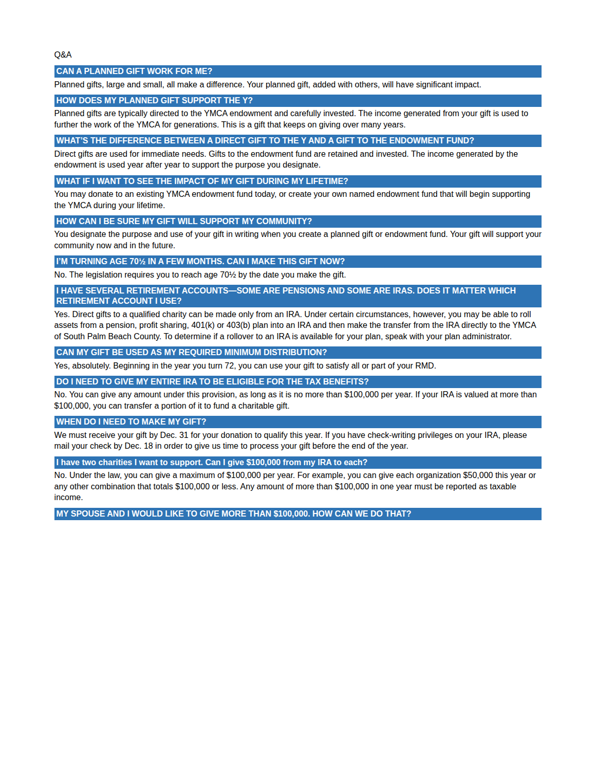Q&A
CAN A PLANNED GIFT WORK FOR ME?
Planned gifts, large and small, all make a difference. Your planned gift, added with others, will have significant impact.
HOW DOES MY PLANNED GIFT SUPPORT THE Y?
Planned gifts are typically directed to the YMCA endowment and carefully invested. The income generated from your gift is used to further the work of the YMCA for generations. This is a gift that keeps on giving over many years.
WHAT’S THE DIFFERENCE BETWEEN A DIRECT GIFT TO THE Y AND A GIFT TO THE ENDOWMENT FUND?
Direct gifts are used for immediate needs. Gifts to the endowment fund are retained and invested. The income generated by the endowment is used year after year to support the purpose you designate.
WHAT IF I WANT TO SEE THE IMPACT OF MY GIFT DURING MY LIFETIME?
You may donate to an existing YMCA endowment fund today, or create your own named endowment fund that will begin supporting the YMCA during your lifetime.
HOW CAN I BE SURE MY GIFT WILL SUPPORT MY COMMUNITY?
You designate the purpose and use of your gift in writing when you create a planned gift or endowment fund. Your gift will support your community now and in the future.
I’M TURNING AGE 70½ IN A FEW MONTHS. CAN I MAKE THIS GIFT NOW?
No. The legislation requires you to reach age 70½ by the date you make the gift.
I HAVE SEVERAL RETIREMENT ACCOUNTS—SOME ARE PENSIONS AND SOME ARE IRAS. DOES IT MATTER WHICH RETIREMENT ACCOUNT I USE?
Yes. Direct gifts to a qualified charity can be made only from an IRA. Under certain circumstances, however, you may be able to roll assets from a pension, profit sharing, 401(k) or 403(b) plan into an IRA and then make the transfer from the IRA directly to the YMCA of South Palm Beach County. To determine if a rollover to an IRA is available for your plan, speak with your plan administrator.
CAN MY GIFT BE USED AS MY REQUIRED MINIMUM DISTRIBUTION?
Yes, absolutely. Beginning in the year you turn 72, you can use your gift to satisfy all or part of your RMD.
DO I NEED TO GIVE MY ENTIRE IRA TO BE ELIGIBLE FOR THE TAX BENEFITS?
No. You can give any amount under this provision, as long as it is no more than $100,000 per year. If your IRA is valued at more than $100,000, you can transfer a portion of it to fund a charitable gift.
WHEN DO I NEED TO MAKE MY GIFT?
We must receive your gift by Dec. 31 for your donation to qualify this year. If you have check-writing privileges on your IRA, please mail your check by Dec. 18 in order to give us time to process your gift before the end of the year.
I have two charities I want to support. Can I give $100,000 from my IRA to each?
No. Under the law, you can give a maximum of $100,000 per year. For example, you can give each organization $50,000 this year or any other combination that totals $100,000 or less. Any amount of more than $100,000 in one year must be reported as taxable income.
MY SPOUSE AND I WOULD LIKE TO GIVE MORE THAN $100,000. HOW CAN WE DO THAT?